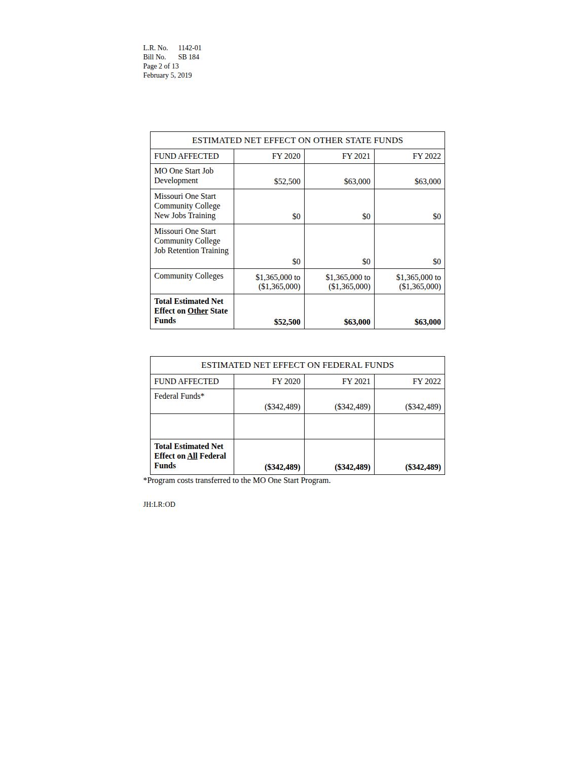L.R. No. 1142-01
Bill No. SB 184
Page 2 of 13
February 5, 2019
| ESTIMATED NET EFFECT ON OTHER STATE FUNDS |
| --- |
| FUND AFFECTED | FY 2020 | FY 2021 | FY 2022 |
| MO One Start Job Development | $52,500 | $63,000 | $63,000 |
| Missouri One Start Community College New Jobs Training | $0 | $0 | $0 |
| Missouri One Start Community College Job Retention Training | $0 | $0 | $0 |
| Community Colleges | $1,365,000 to ($1,365,000) | $1,365,000 to ($1,365,000) | $1,365,000 to ($1,365,000) |
| Total Estimated Net Effect on Other State Funds | $52,500 | $63,000 | $63,000 |
| ESTIMATED NET EFFECT ON FEDERAL FUNDS |
| --- |
| FUND AFFECTED | FY 2020 | FY 2021 | FY 2022 |
| Federal Funds* | ($342,489) | ($342,489) | ($342,489) |
| Total Estimated Net Effect on All Federal Funds | ($342,489) | ($342,489) | ($342,489) |
*Program costs transferred to the MO One Start Program.
JH:LR:OD